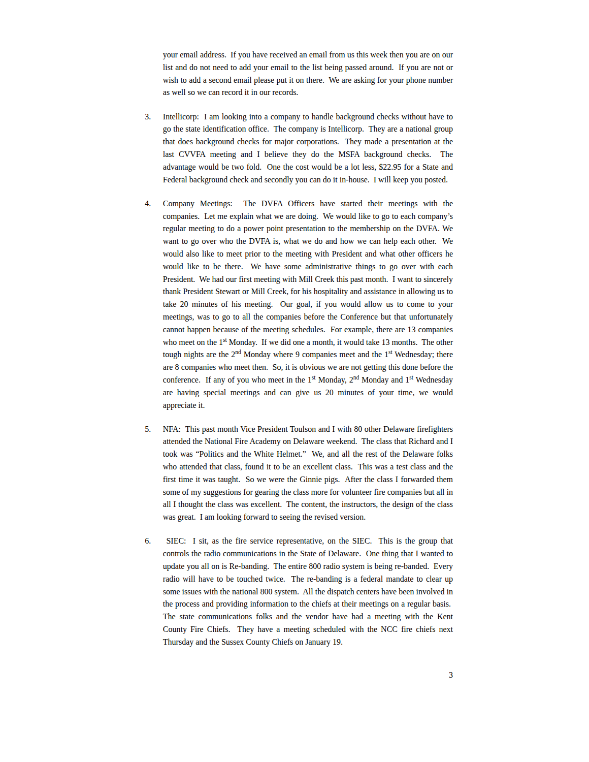your email address. If you have received an email from us this week then you are on our list and do not need to add your email to the list being passed around. If you are not or wish to add a second email please put it on there. We are asking for your phone number as well so we can record it in our records.
3. Intellicorp: I am looking into a company to handle background checks without have to go the state identification office. The company is Intellicorp. They are a national group that does background checks for major corporations. They made a presentation at the last CVVFA meeting and I believe they do the MSFA background checks. The advantage would be two fold. One the cost would be a lot less, $22.95 for a State and Federal background check and secondly you can do it in-house. I will keep you posted.
4. Company Meetings: The DVFA Officers have started their meetings with the companies. Let me explain what we are doing. We would like to go to each company’s regular meeting to do a power point presentation to the membership on the DVFA. We want to go over who the DVFA is, what we do and how we can help each other. We would also like to meet prior to the meeting with President and what other officers he would like to be there. We have some administrative things to go over with each President. We had our first meeting with Mill Creek this past month. I want to sincerely thank President Stewart or Mill Creek, for his hospitality and assistance in allowing us to take 20 minutes of his meeting. Our goal, if you would allow us to come to your meetings, was to go to all the companies before the Conference but that unfortunately cannot happen because of the meeting schedules. For example, there are 13 companies who meet on the 1st Monday. If we did one a month, it would take 13 months. The other tough nights are the 2nd Monday where 9 companies meet and the 1st Wednesday; there are 8 companies who meet then. So, it is obvious we are not getting this done before the conference. If any of you who meet in the 1st Monday, 2nd Monday and 1st Wednesday are having special meetings and can give us 20 minutes of your time, we would appreciate it.
5. NFA: This past month Vice President Toulson and I with 80 other Delaware firefighters attended the National Fire Academy on Delaware weekend. The class that Richard and I took was “Politics and the White Helmet.” We, and all the rest of the Delaware folks who attended that class, found it to be an excellent class. This was a test class and the first time it was taught. So we were the Ginnie pigs. After the class I forwarded them some of my suggestions for gearing the class more for volunteer fire companies but all in all I thought the class was excellent. The content, the instructors, the design of the class was great. I am looking forward to seeing the revised version.
6. SIEC: I sit, as the fire service representative, on the SIEC. This is the group that controls the radio communications in the State of Delaware. One thing that I wanted to update you all on is Re-banding. The entire 800 radio system is being re-banded. Every radio will have to be touched twice. The re-banding is a federal mandate to clear up some issues with the national 800 system. All the dispatch centers have been involved in the process and providing information to the chiefs at their meetings on a regular basis. The state communications folks and the vendor have had a meeting with the Kent County Fire Chiefs. They have a meeting scheduled with the NCC fire chiefs next Thursday and the Sussex County Chiefs on January 19.
3